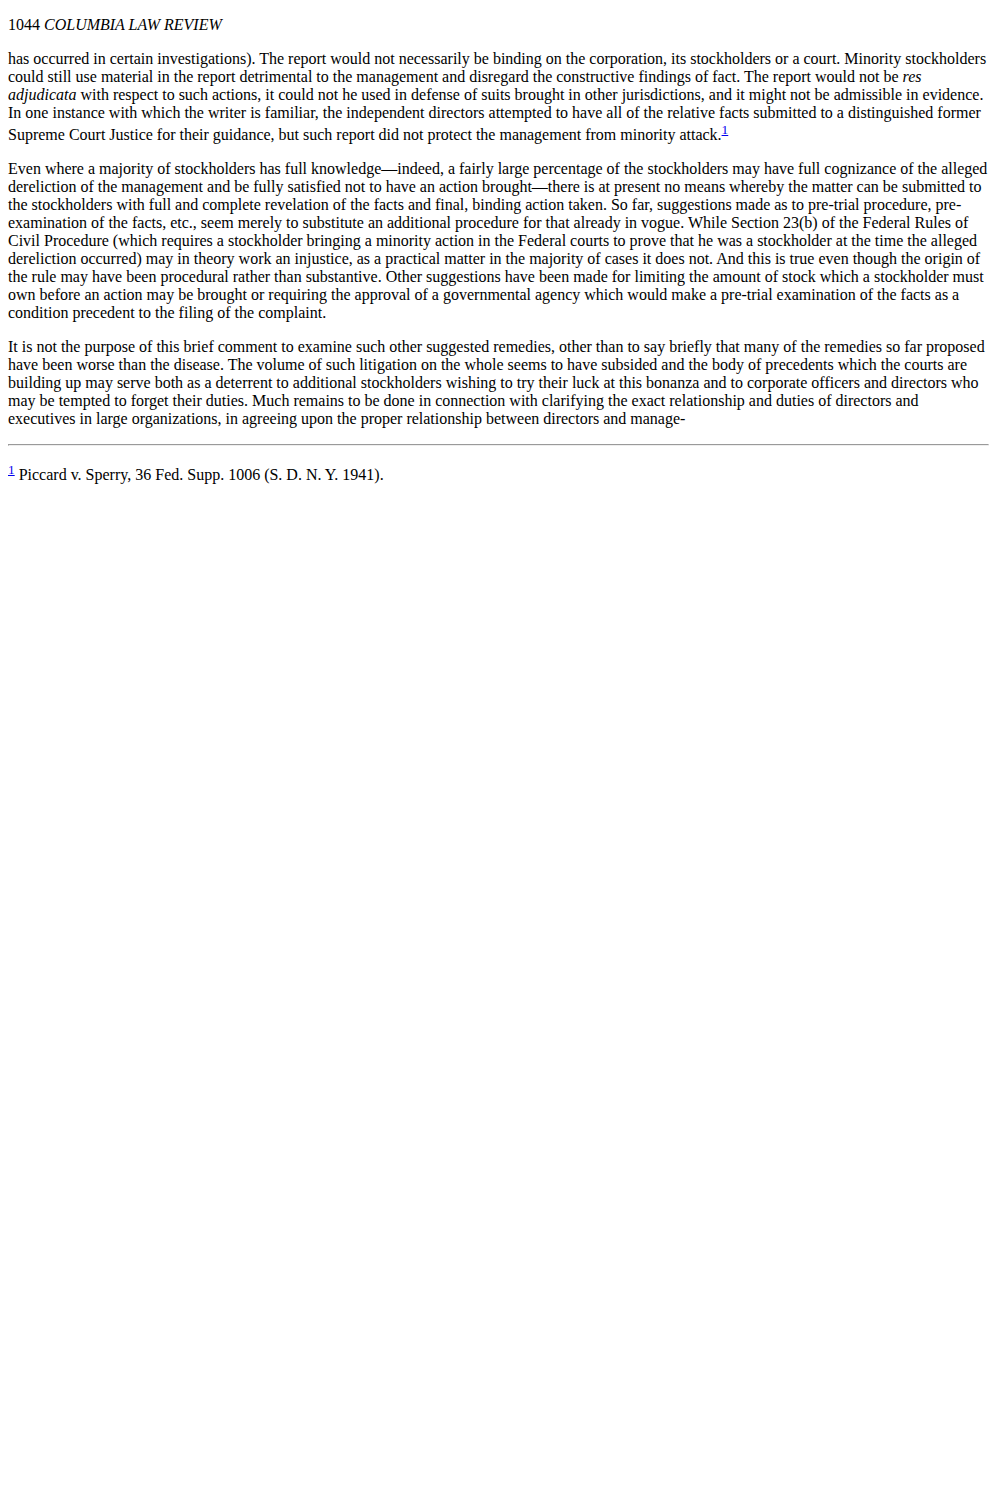1044 COLUMBIA LAW REVIEW
has occurred in certain investigations). The report would not necessarily be binding on the corporation, its stockholders or a court. Minority stockholders could still use material in the report detrimental to the management and disregard the constructive findings of fact. The report would not be res adjudicata with respect to such actions, it could not he used in defense of suits brought in other jurisdictions, and it might not be admissible in evidence. In one instance with which the writer is familiar, the independent directors attempted to have all of the relative facts submitted to a distinguished former Supreme Court Justice for their guidance, but such report did not protect the management from minority attack.1
Even where a majority of stockholders has full knowledge—indeed, a fairly large percentage of the stockholders may have full cognizance of the alleged dereliction of the management and be fully satisfied not to have an action brought—there is at present no means whereby the matter can be submitted to the stockholders with full and complete revelation of the facts and final, binding action taken. So far, suggestions made as to pre-trial procedure, pre-examination of the facts, etc., seem merely to substitute an additional procedure for that already in vogue. While Section 23(b) of the Federal Rules of Civil Procedure (which requires a stockholder bringing a minority action in the Federal courts to prove that he was a stockholder at the time the alleged dereliction occurred) may in theory work an injustice, as a practical matter in the majority of cases it does not. And this is true even though the origin of the rule may have been procedural rather than substantive. Other suggestions have been made for limiting the amount of stock which a stockholder must own before an action may be brought or requiring the approval of a governmental agency which would make a pre-trial examination of the facts as a condition precedent to the filing of the complaint.
It is not the purpose of this brief comment to examine such other suggested remedies, other than to say briefly that many of the remedies so far proposed have been worse than the disease. The volume of such litigation on the whole seems to have subsided and the body of precedents which the courts are building up may serve both as a deterrent to additional stockholders wishing to try their luck at this bonanza and to corporate officers and directors who may be tempted to forget their duties. Much remains to be done in connection with clarifying the exact relationship and duties of directors and executives in large organizations, in agreeing upon the proper relationship between directors and manage-
1 Piccard v. Sperry, 36 Fed. Supp. 1006 (S. D. N. Y. 1941).